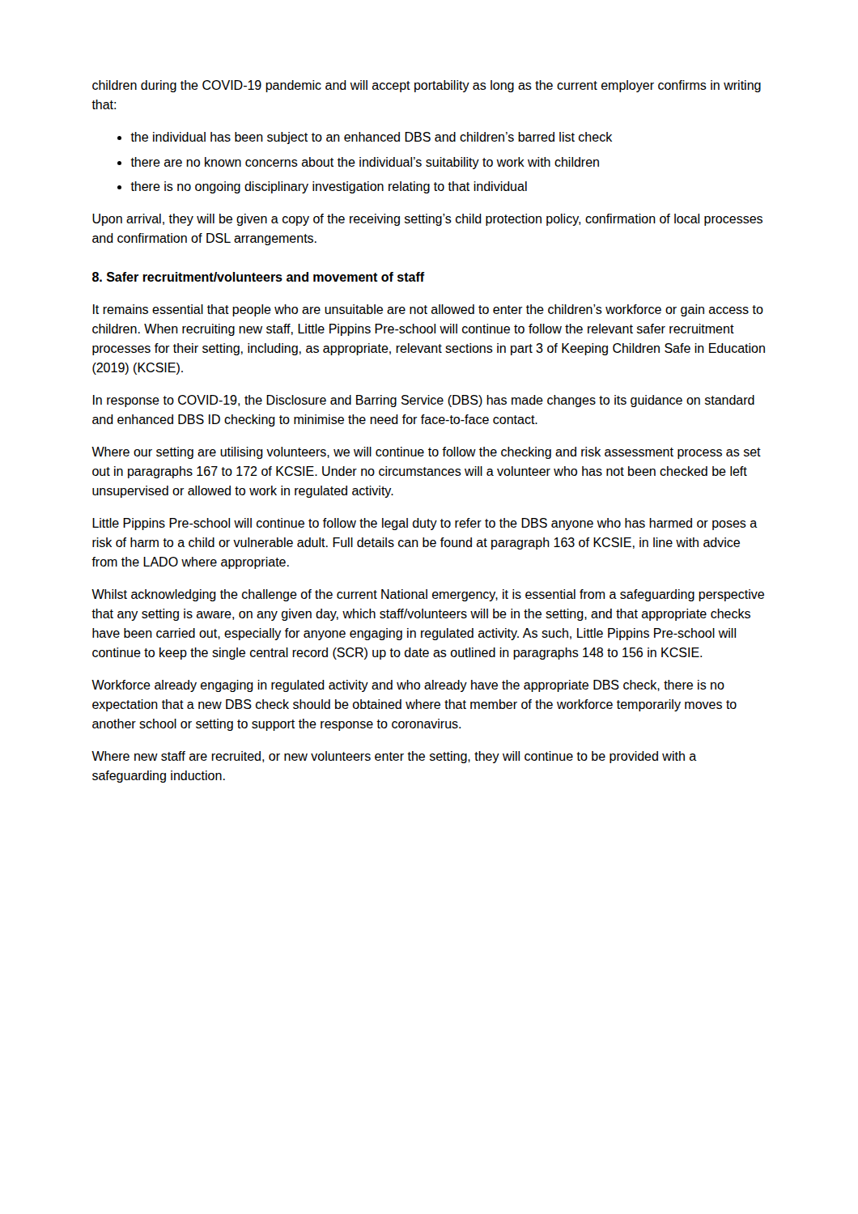children during the COVID-19 pandemic and will accept portability as long as the current employer confirms in writing that:
the individual has been subject to an enhanced DBS and children’s barred list check
there are no known concerns about the individual’s suitability to work with children
there is no ongoing disciplinary investigation relating to that individual
Upon arrival, they will be given a copy of the receiving setting’s child protection policy, confirmation of local processes and confirmation of DSL arrangements.
8. Safer recruitment/volunteers and movement of staff
It remains essential that people who are unsuitable are not allowed to enter the children’s workforce or gain access to children. When recruiting new staff, Little Pippins Pre-school will continue to follow the relevant safer recruitment processes for their setting, including, as appropriate, relevant sections in part 3 of Keeping Children Safe in Education (2019) (KCSIE).
In response to COVID-19, the Disclosure and Barring Service (DBS) has made changes to its guidance on standard and enhanced DBS ID checking to minimise the need for face-to-face contact.
Where our setting are utilising volunteers, we will continue to follow the checking and risk assessment process as set out in paragraphs 167 to 172 of KCSIE. Under no circumstances will a volunteer who has not been checked be left unsupervised or allowed to work in regulated activity.
Little Pippins Pre-school will continue to follow the legal duty to refer to the DBS anyone who has harmed or poses a risk of harm to a child or vulnerable adult. Full details can be found at paragraph 163 of KCSIE, in line with advice from the LADO where appropriate.
Whilst acknowledging the challenge of the current National emergency, it is essential from a safeguarding perspective that any setting is aware, on any given day, which staff/volunteers will be in the setting, and that appropriate checks have been carried out, especially for anyone engaging in regulated activity. As such, Little Pippins Pre-school will continue to keep the single central record (SCR) up to date as outlined in paragraphs 148 to 156 in KCSIE.
Workforce already engaging in regulated activity and who already have the appropriate DBS check, there is no expectation that a new DBS check should be obtained where that member of the workforce temporarily moves to another school or setting to support the response to coronavirus.
Where new staff are recruited, or new volunteers enter the setting, they will continue to be provided with a safeguarding induction.